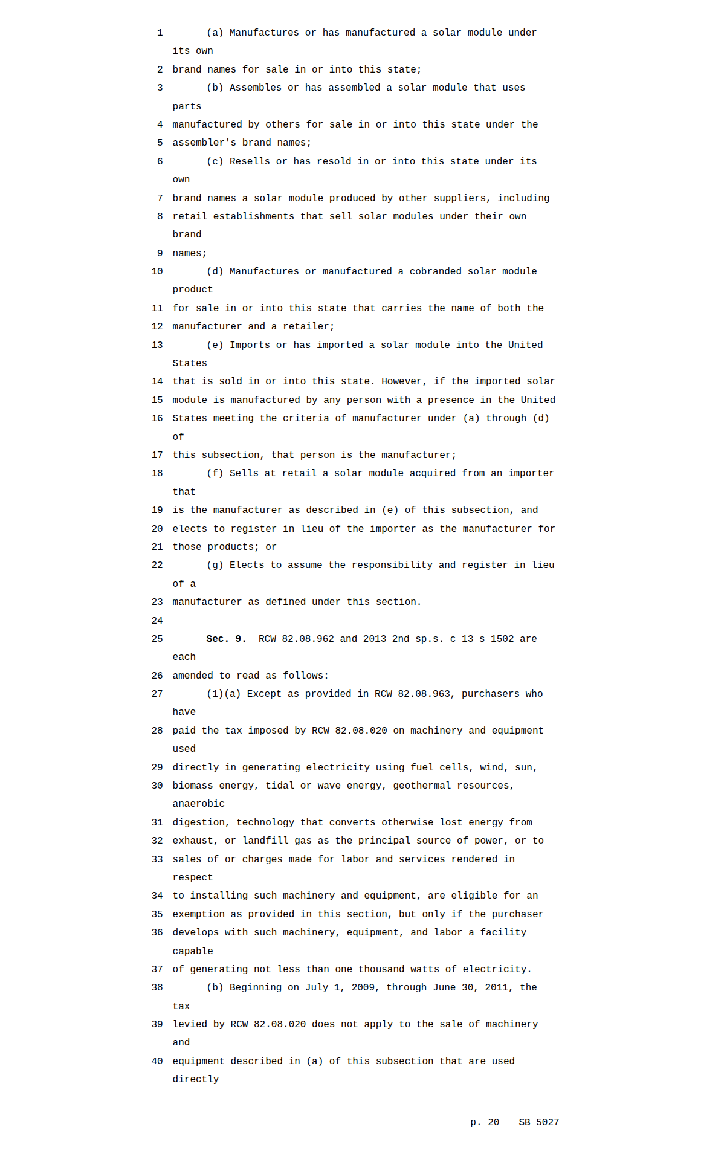(a) Manufactures or has manufactured a solar module under its own
brand names for sale in or into this state;
(b) Assembles or has assembled a solar module that uses parts
manufactured by others for sale in or into this state under the
assembler's brand names;
(c) Resells or has resold in or into this state under its own
brand names a solar module produced by other suppliers, including
retail establishments that sell solar modules under their own brand
names;
(d) Manufactures or manufactured a cobranded solar module product
for sale in or into this state that carries the name of both the
manufacturer and a retailer;
(e) Imports or has imported a solar module into the United States
that is sold in or into this state. However, if the imported solar
module is manufactured by any person with a presence in the United
States meeting the criteria of manufacturer under (a) through (d) of
this subsection, that person is the manufacturer;
(f) Sells at retail a solar module acquired from an importer that
is the manufacturer as described in (e) of this subsection, and
elects to register in lieu of the importer as the manufacturer for
those products; or
(g) Elects to assume the responsibility and register in lieu of a
manufacturer as defined under this section.
Sec. 9. RCW 82.08.962 and 2013 2nd sp.s. c 13 s 1502 are each
amended to read as follows:
(1)(a) Except as provided in RCW 82.08.963, purchasers who have
paid the tax imposed by RCW 82.08.020 on machinery and equipment used
directly in generating electricity using fuel cells, wind, sun,
biomass energy, tidal or wave energy, geothermal resources, anaerobic
digestion, technology that converts otherwise lost energy from
exhaust, or landfill gas as the principal source of power, or to
sales of or charges made for labor and services rendered in respect
to installing such machinery and equipment, are eligible for an
exemption as provided in this section, but only if the purchaser
develops with such machinery, equipment, and labor a facility capable
of generating not less than one thousand watts of electricity.
(b) Beginning on July 1, 2009, through June 30, 2011, the tax
levied by RCW 82.08.020 does not apply to the sale of machinery and
equipment described in (a) of this subsection that are used directly
p. 20 SB 5027